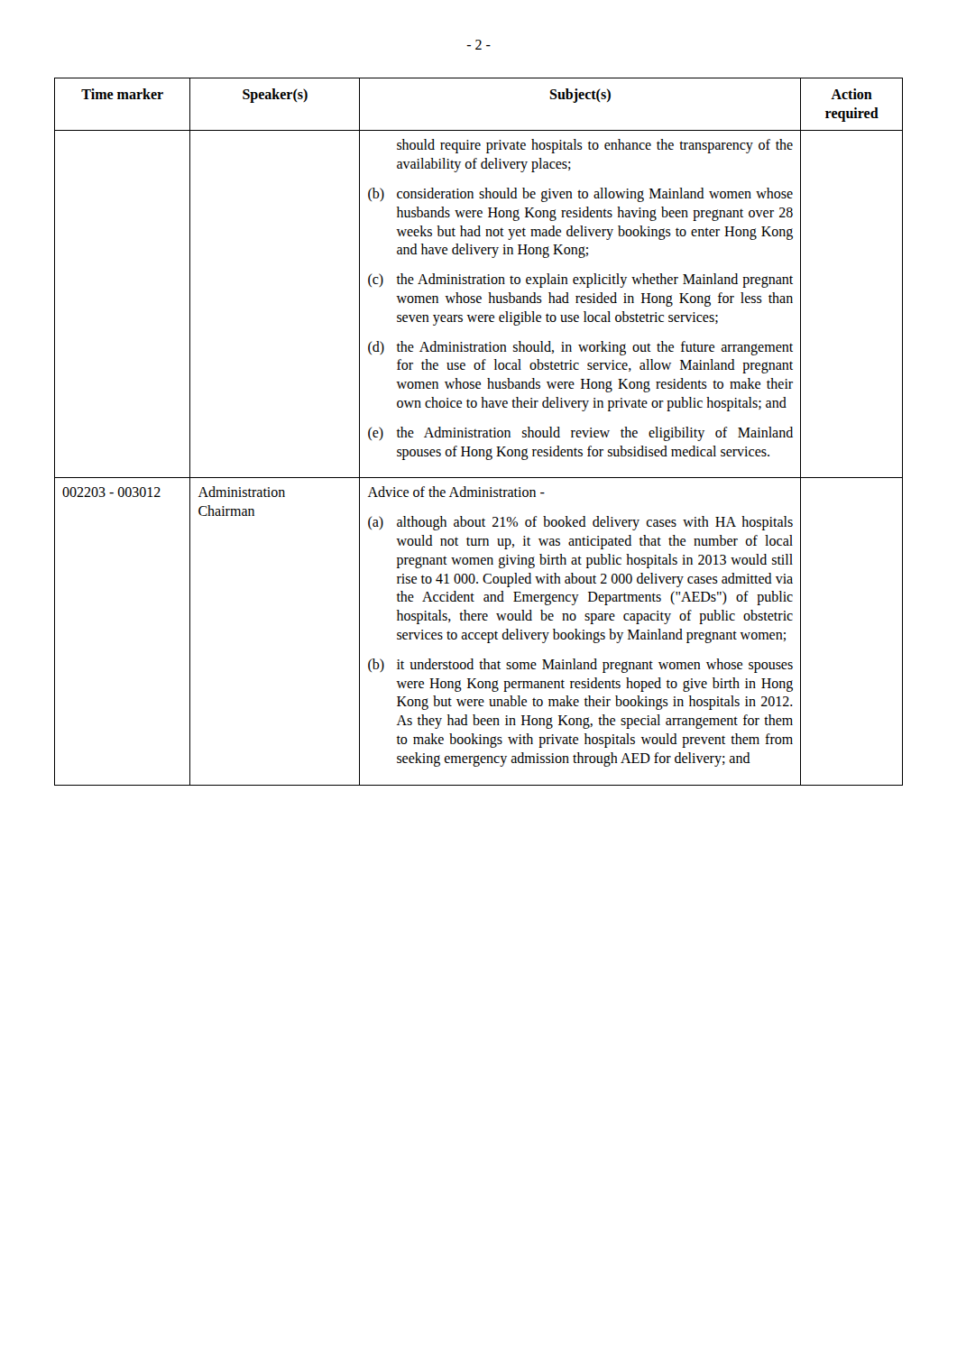- 2 -
| Time marker | Speaker(s) | Subject(s) | Action required |
| --- | --- | --- | --- |
| | | should require private hospitals to enhance the transparency of the availability of delivery places; (b) consideration should be given to allowing Mainland women whose husbands were Hong Kong residents having been pregnant over 28 weeks but had not yet made delivery bookings to enter Hong Kong and have delivery in Hong Kong; (c) the Administration to explain explicitly whether Mainland pregnant women whose husbands had resided in Hong Kong for less than seven years were eligible to use local obstetric services; (d) the Administration should, in working out the future arrangement for the use of local obstetric service, allow Mainland pregnant women whose husbands were Hong Kong residents to make their own choice to have their delivery in private or public hospitals; and (e) the Administration should review the eligibility of Mainland spouses of Hong Kong residents for subsidised medical services. | |
| 002203 - 003012 | Administration Chairman | Advice of the Administration - (a) although about 21% of booked delivery cases with HA hospitals would not turn up, it was anticipated that the number of local pregnant women giving birth at public hospitals in 2013 would still rise to 41 000. Coupled with about 2 000 delivery cases admitted via the Accident and Emergency Departments ("AEDs") of public hospitals, there would be no spare capacity of public obstetric services to accept delivery bookings by Mainland pregnant women; (b) it understood that some Mainland pregnant women whose spouses were Hong Kong permanent residents hoped to give birth in Hong Kong but were unable to make their bookings in hospitals in 2012. As they had been in Hong Kong, the special arrangement for them to make bookings with private hospitals would prevent them from seeking emergency admission through AED for delivery; and | |